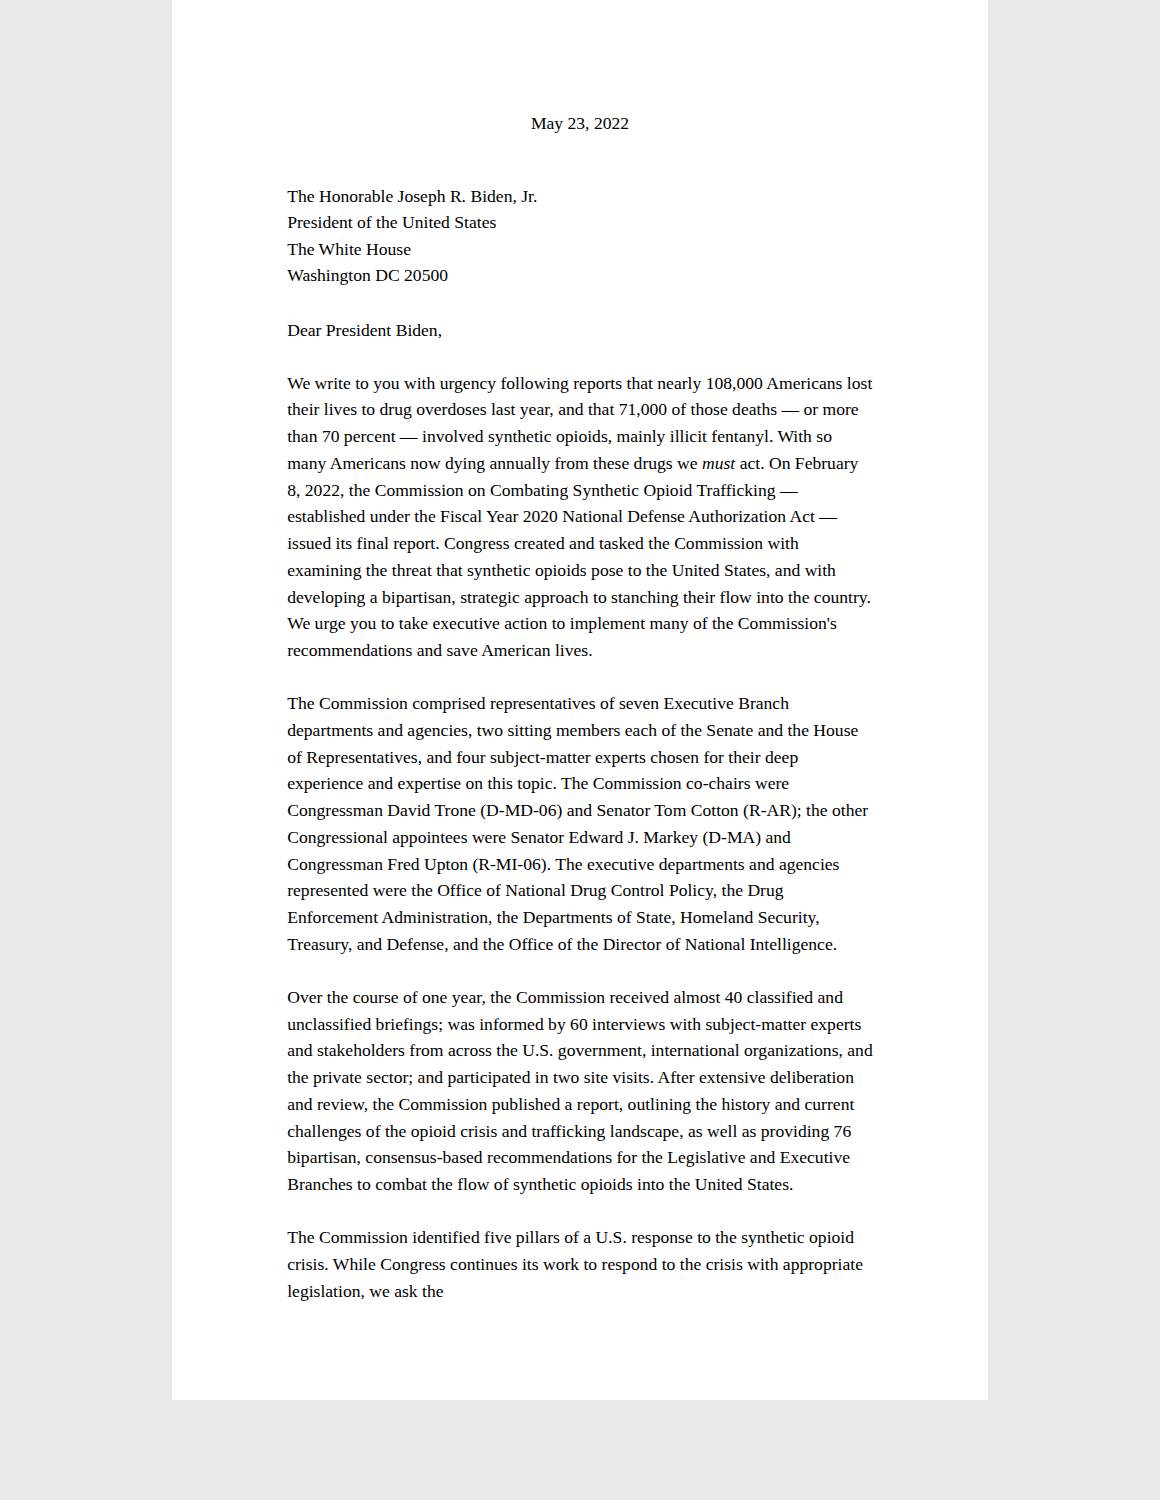May 23, 2022
The Honorable Joseph R. Biden, Jr.
President of the United States
The White House
Washington DC 20500
Dear President Biden,
We write to you with urgency following reports that nearly 108,000 Americans lost their lives to drug overdoses last year, and that 71,000 of those deaths — or more than 70 percent — involved synthetic opioids, mainly illicit fentanyl. With so many Americans now dying annually from these drugs we must act. On February 8, 2022, the Commission on Combating Synthetic Opioid Trafficking — established under the Fiscal Year 2020 National Defense Authorization Act — issued its final report. Congress created and tasked the Commission with examining the threat that synthetic opioids pose to the United States, and with developing a bipartisan, strategic approach to stanching their flow into the country. We urge you to take executive action to implement many of the Commission's recommendations and save American lives.
The Commission comprised representatives of seven Executive Branch departments and agencies, two sitting members each of the Senate and the House of Representatives, and four subject-matter experts chosen for their deep experience and expertise on this topic. The Commission co-chairs were Congressman David Trone (D-MD-06) and Senator Tom Cotton (R-AR); the other Congressional appointees were Senator Edward J. Markey (D-MA) and Congressman Fred Upton (R-MI-06). The executive departments and agencies represented were the Office of National Drug Control Policy, the Drug Enforcement Administration, the Departments of State, Homeland Security, Treasury, and Defense, and the Office of the Director of National Intelligence.
Over the course of one year, the Commission received almost 40 classified and unclassified briefings; was informed by 60 interviews with subject-matter experts and stakeholders from across the U.S. government, international organizations, and the private sector; and participated in two site visits. After extensive deliberation and review, the Commission published a report, outlining the history and current challenges of the opioid crisis and trafficking landscape, as well as providing 76 bipartisan, consensus-based recommendations for the Legislative and Executive Branches to combat the flow of synthetic opioids into the United States.
The Commission identified five pillars of a U.S. response to the synthetic opioid crisis. While Congress continues its work to respond to the crisis with appropriate legislation, we ask the